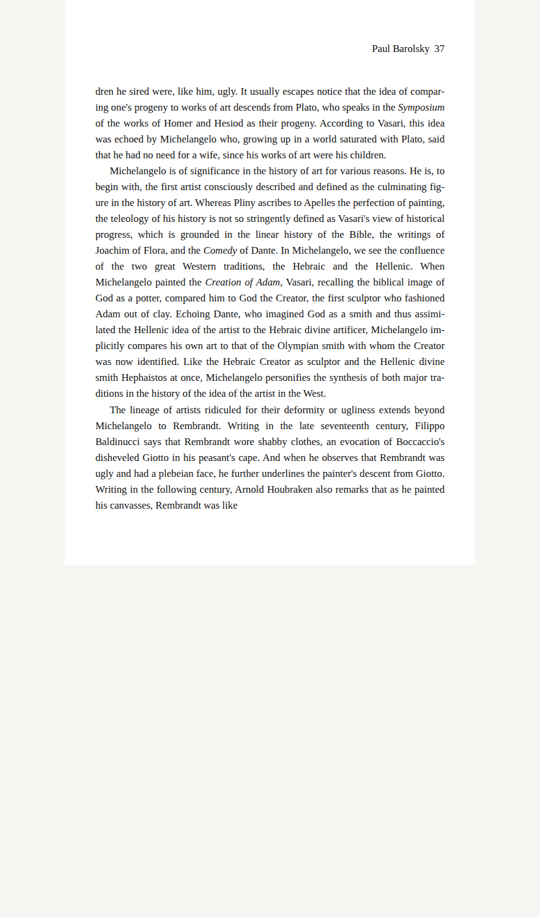Paul Barolsky 37
dren he sired were, like him, ugly. It usually escapes notice that the idea of comparing one's progeny to works of art descends from Plato, who speaks in the Symposium of the works of Homer and Hesiod as their progeny. According to Vasari, this idea was echoed by Michelangelo who, growing up in a world saturated with Plato, said that he had no need for a wife, since his works of art were his children.
Michelangelo is of significance in the history of art for various reasons. He is, to begin with, the first artist consciously described and defined as the culminating figure in the history of art. Whereas Pliny ascribes to Apelles the perfection of painting, the teleology of his history is not so stringently defined as Vasari's view of historical progress, which is grounded in the linear history of the Bible, the writings of Joachim of Flora, and the Comedy of Dante. In Michelangelo, we see the confluence of the two great Western traditions, the Hebraic and the Hellenic. When Michelangelo painted the Creation of Adam, Vasari, recalling the biblical image of God as a potter, compared him to God the Creator, the first sculptor who fashioned Adam out of clay. Echoing Dante, who imagined God as a smith and thus assimilated the Hellenic idea of the artist to the Hebraic divine artificer, Michelangelo implicitly compares his own art to that of the Olympian smith with whom the Creator was now identified. Like the Hebraic Creator as sculptor and the Hellenic divine smith Hephaistos at once, Michelangelo personifies the synthesis of both major traditions in the history of the idea of the artist in the West.
The lineage of artists ridiculed for their deformity or ugliness extends beyond Michelangelo to Rembrandt. Writing in the late seventeenth century, Filippo Baldinucci says that Rembrandt wore shabby clothes, an evocation of Boccaccio's disheveled Giotto in his peasant's cape. And when he observes that Rembrandt was ugly and had a plebeian face, he further underlines the painter's descent from Giotto. Writing in the following century, Arnold Houbraken also remarks that as he painted his canvasses, Rembrandt was like